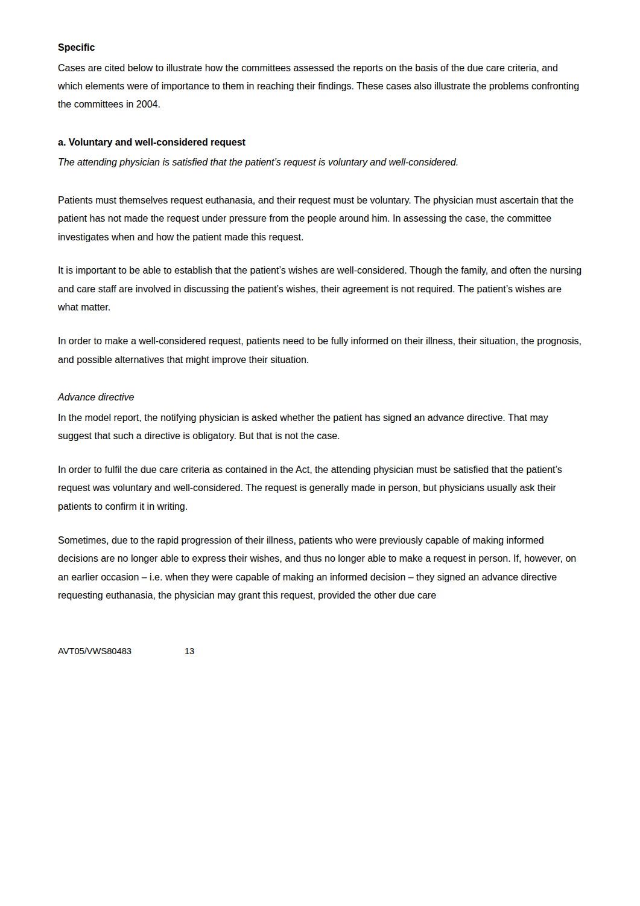Specific
Cases are cited below to illustrate how the committees assessed the reports on the basis of the due care criteria, and which elements were of importance to them in reaching their findings. These cases also illustrate the problems confronting the committees in 2004.
a. Voluntary and well-considered request
The attending physician is satisfied that the patient’s request is voluntary and well-considered.
Patients must themselves request euthanasia, and their request must be voluntary. The physician must ascertain that the patient has not made the request under pressure from the people around him. In assessing the case, the committee investigates when and how the patient made this request.
It is important to be able to establish that the patient’s wishes are well-considered. Though the family, and often the nursing and care staff are involved in discussing the patient’s wishes, their agreement is not required. The patient’s wishes are what matter.
In order to make a well-considered request, patients need to be fully informed on their illness, their situation, the prognosis, and possible alternatives that might improve their situation.
Advance directive
In the model report, the notifying physician is asked whether the patient has signed an advance directive. That may suggest that such a directive is obligatory. But that is not the case.
In order to fulfil the due care criteria as contained in the Act, the attending physician must be satisfied that the patient’s request was voluntary and well-considered. The request is generally made in person, but physicians usually ask their patients to confirm it in writing.
Sometimes, due to the rapid progression of their illness, patients who were previously capable of making informed decisions are no longer able to express their wishes, and thus no longer able to make a request in person. If, however, on an earlier occasion – i.e. when they were capable of making an informed decision – they signed an advance directive requesting euthanasia, the physician may grant this request, provided the other due care
AVT05/VWS80483 13